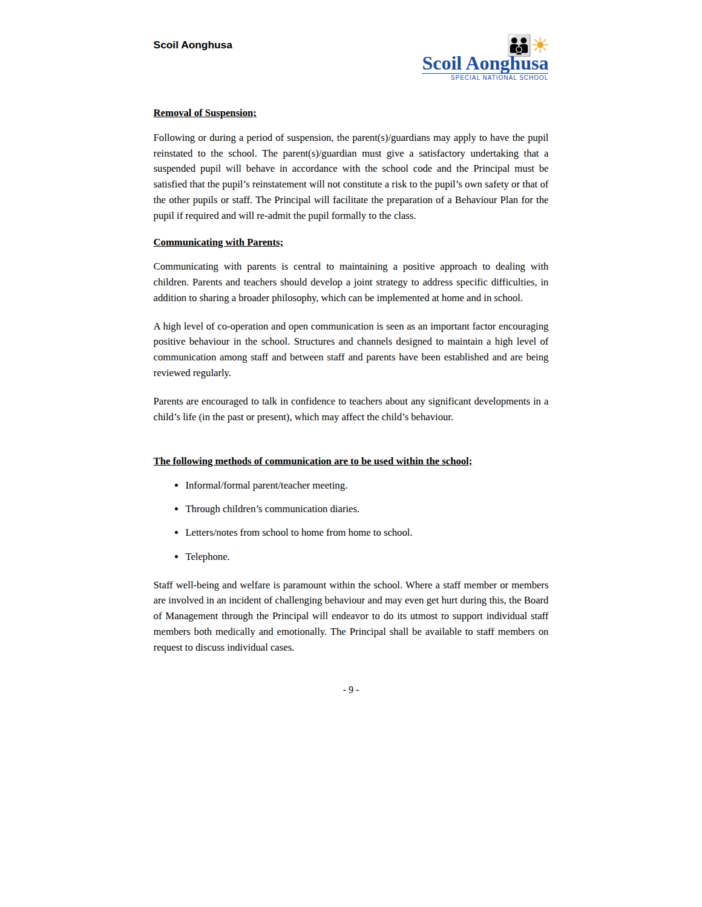Scoil Aonghusa
👪☀
Scoil Aonghusa
SPECIAL NATIONAL SCHOOL
Removal of Suspension;
Following or during a period of suspension, the parent(s)/guardians may apply to have the pupil reinstated to the school. The parent(s)/guardian must give a satisfactory undertaking that a suspended pupil will behave in accordance with the school code and the Principal must be satisfied that the pupil’s reinstatement will not constitute a risk to the pupil’s own safety or that of the other pupils or staff. The Principal will facilitate the preparation of a Behaviour Plan for the pupil if required and will re-admit the pupil formally to the class.
Communicating with Parents;
Communicating with parents is central to maintaining a positive approach to dealing with children. Parents and teachers should develop a joint strategy to address specific difficulties, in addition to sharing a broader philosophy, which can be implemented at home and in school.
A high level of co-operation and open communication is seen as an important factor encouraging positive behaviour in the school. Structures and channels designed to maintain a high level of communication among staff and between staff and parents have been established and are being reviewed regularly.
Parents are encouraged to talk in confidence to teachers about any significant developments in a child’s life (in the past or present), which may affect the child’s behaviour.
The following methods of communication are to be used within the school;
Informal/formal parent/teacher meeting.
Through children’s communication diaries.
Letters/notes from school to home from home to school.
Telephone.
Staff well-being and welfare is paramount within the school. Where a staff member or members are involved in an incident of challenging behaviour and may even get hurt during this, the Board of Management through the Principal will endeavor to do its utmost to support individual staff members both medically and emotionally. The Principal shall be available to staff members on request to discuss individual cases.
- 9 -